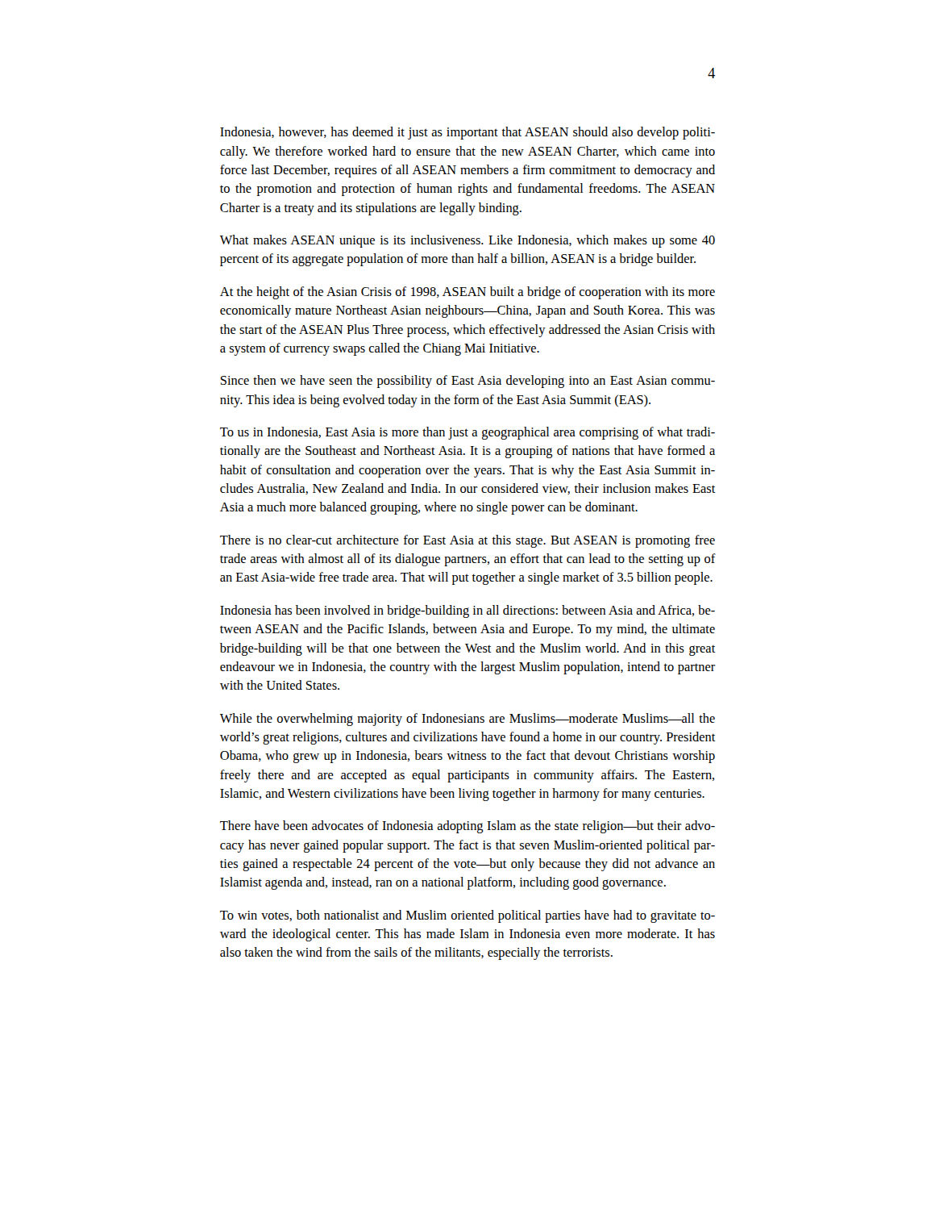4
Indonesia, however, has deemed it just as important that ASEAN should also develop politically. We therefore worked hard to ensure that the new ASEAN Charter, which came into force last December, requires of all ASEAN members a firm commitment to democracy and to the promotion and protection of human rights and fundamental freedoms. The ASEAN Charter is a treaty and its stipulations are legally binding.
What makes ASEAN unique is its inclusiveness. Like Indonesia, which makes up some 40 percent of its aggregate population of more than half a billion, ASEAN is a bridge builder.
At the height of the Asian Crisis of 1998, ASEAN built a bridge of cooperation with its more economically mature Northeast Asian neighbours—China, Japan and South Korea. This was the start of the ASEAN Plus Three process, which effectively addressed the Asian Crisis with a system of currency swaps called the Chiang Mai Initiative.
Since then we have seen the possibility of East Asia developing into an East Asian community. This idea is being evolved today in the form of the East Asia Summit (EAS).
To us in Indonesia, East Asia is more than just a geographical area comprising of what traditionally are the Southeast and Northeast Asia. It is a grouping of nations that have formed a habit of consultation and cooperation over the years. That is why the East Asia Summit includes Australia, New Zealand and India. In our considered view, their inclusion makes East Asia a much more balanced grouping, where no single power can be dominant.
There is no clear-cut architecture for East Asia at this stage. But ASEAN is promoting free trade areas with almost all of its dialogue partners, an effort that can lead to the setting up of an East Asia-wide free trade area. That will put together a single market of 3.5 billion people.
Indonesia has been involved in bridge-building in all directions: between Asia and Africa, between ASEAN and the Pacific Islands, between Asia and Europe. To my mind, the ultimate bridge-building will be that one between the West and the Muslim world. And in this great endeavour we in Indonesia, the country with the largest Muslim population, intend to partner with the United States.
While the overwhelming majority of Indonesians are Muslims—moderate Muslims—all the world’s great religions, cultures and civilizations have found a home in our country. President Obama, who grew up in Indonesia, bears witness to the fact that devout Christians worship freely there and are accepted as equal participants in community affairs. The Eastern, Islamic, and Western civilizations have been living together in harmony for many centuries.
There have been advocates of Indonesia adopting Islam as the state religion—but their advocacy has never gained popular support. The fact is that seven Muslim-oriented political parties gained a respectable 24 percent of the vote—but only because they did not advance an Islamist agenda and, instead, ran on a national platform, including good governance.
To win votes, both nationalist and Muslim oriented political parties have had to gravitate toward the ideological center. This has made Islam in Indonesia even more moderate. It has also taken the wind from the sails of the militants, especially the terrorists.